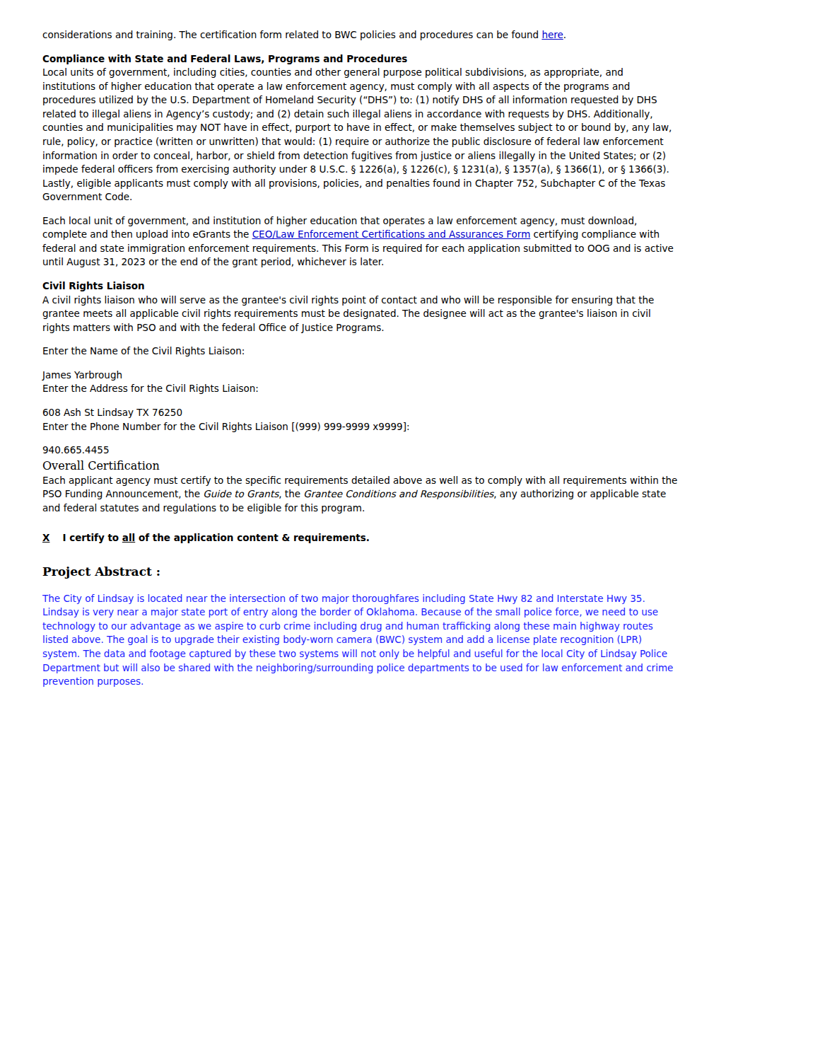considerations and training. The certification form related to BWC policies and procedures can be found here.
Compliance with State and Federal Laws, Programs and Procedures
Local units of government, including cities, counties and other general purpose political subdivisions, as appropriate, and institutions of higher education that operate a law enforcement agency, must comply with all aspects of the programs and procedures utilized by the U.S. Department of Homeland Security (“DHS”) to: (1) notify DHS of all information requested by DHS related to illegal aliens in Agency’s custody; and (2) detain such illegal aliens in accordance with requests by DHS. Additionally, counties and municipalities may NOT have in effect, purport to have in effect, or make themselves subject to or bound by, any law, rule, policy, or practice (written or unwritten) that would: (1) require or authorize the public disclosure of federal law enforcement information in order to conceal, harbor, or shield from detection fugitives from justice or aliens illegally in the United States; or (2) impede federal officers from exercising authority under 8 U.S.C. § 1226(a), § 1226(c), § 1231(a), § 1357(a), § 1366(1), or § 1366(3). Lastly, eligible applicants must comply with all provisions, policies, and penalties found in Chapter 752, Subchapter C of the Texas Government Code.
Each local unit of government, and institution of higher education that operates a law enforcement agency, must download, complete and then upload into eGrants the CEO/Law Enforcement Certifications and Assurances Form certifying compliance with federal and state immigration enforcement requirements. This Form is required for each application submitted to OOG and is active until August 31, 2023 or the end of the grant period, whichever is later.
Civil Rights Liaison
A civil rights liaison who will serve as the grantee's civil rights point of contact and who will be responsible for ensuring that the grantee meets all applicable civil rights requirements must be designated. The designee will act as the grantee's liaison in civil rights matters with PSO and with the federal Office of Justice Programs.
Enter the Name of the Civil Rights Liaison:
James Yarbrough
Enter the Address for the Civil Rights Liaison:
608 Ash St Lindsay TX 76250
Enter the Phone Number for the Civil Rights Liaison [(999) 999-9999 x9999]:
940.665.4455
Overall Certification
Each applicant agency must certify to the specific requirements detailed above as well as to comply with all requirements within the PSO Funding Announcement, the Guide to Grants, the Grantee Conditions and Responsibilities, any authorizing or applicable state and federal statutes and regulations to be eligible for this program.
XI certify to all of the application content & requirements.
Project Abstract :
The City of Lindsay is located near the intersection of two major thoroughfares including State Hwy 82 and Interstate Hwy 35. Lindsay is very near a major state port of entry along the border of Oklahoma. Because of the small police force, we need to use technology to our advantage as we aspire to curb crime including drug and human trafficking along these main highway routes listed above. The goal is to upgrade their existing body-worn camera (BWC) system and add a license plate recognition (LPR) system. The data and footage captured by these two systems will not only be helpful and useful for the local City of Lindsay Police Department but will also be shared with the neighboring/surrounding police departments to be used for law enforcement and crime prevention purposes.